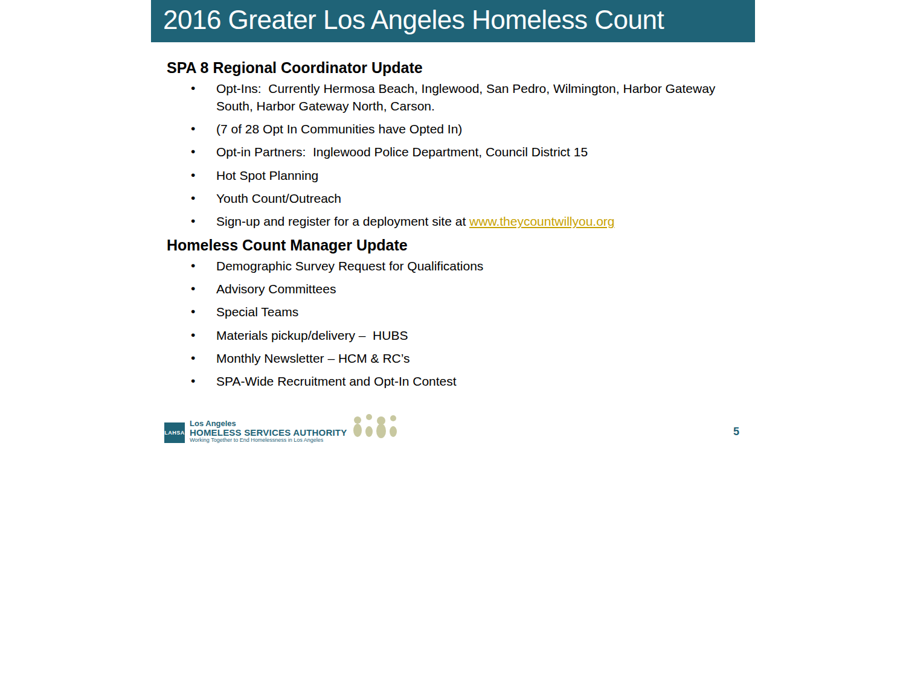2016 Greater Los Angeles Homeless Count
SPA 8 Regional Coordinator Update
Opt-Ins: Currently Hermosa Beach, Inglewood, San Pedro, Wilmington, Harbor Gateway South, Harbor Gateway North, Carson.
(7 of 28 Opt In Communities have Opted In)
Opt-in Partners: Inglewood Police Department, Council District 15
Hot Spot Planning
Youth Count/Outreach
Sign-up and register for a deployment site at www.theycountwillyou.org
Homeless Count Manager Update
Demographic Survey Request for Qualifications
Advisory Committees
Special Teams
Materials pickup/delivery – HUBS
Monthly Newsletter – HCM & RC’s
SPA-Wide Recruitment and Opt-In Contest
LAHSA
Los Angeles
HOMELESS SERVICES AUTHORITY
Working Together to End Homelessness in Los Angeles
5